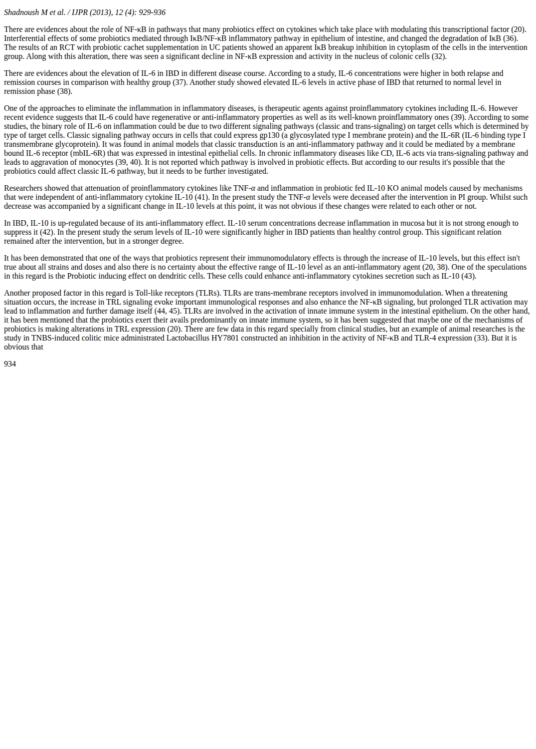Shadnoush M et al. / IJPR (2013), 12 (4): 929-936
There are evidences about the role of NF-κB in pathways that many probiotics effect on cytokines which take place with modulating this transcriptional factor (20). Interferential effects of some probiotics mediated through IκB/NF-κB inflammatory pathway in epithelium of intestine, and changed the degradation of IκB (36). The results of an RCT with probiotic cachet supplementation in UC patients showed an apparent IκB breakup inhibition in cytoplasm of the cells in the intervention group. Along with this alteration, there was seen a significant decline in NF-κB expression and activity in the nucleus of colonic cells (32).
There are evidences about the elevation of IL-6 in IBD in different disease course. According to a study, IL-6 concentrations were higher in both relapse and remission courses in comparison with healthy group (37). Another study showed elevated IL-6 levels in active phase of IBD that returned to normal level in remission phase (38).
One of the approaches to eliminate the inflammation in inflammatory diseases, is therapeutic agents against proinflammatory cytokines including IL-6. However recent evidence suggests that IL-6 could have regenerative or anti-inflammatory properties as well as its well-known proinflammatory ones (39). According to some studies, the binary role of IL-6 on inflammation could be due to two different signaling pathways (classic and trans-signaling) on target cells which is determined by type of target cells. Classic signaling pathway occurs in cells that could express gp130 (a glycosylated type I membrane protein) and the IL-6R (IL-6 binding type I transmembrane glycoprotein). It was found in animal models that classic transduction is an anti-inflammatory pathway and it could be mediated by a membrane bound IL-6 receptor (mbIL-6R) that was expressed in intestinal epithelial cells. In chronic inflammatory diseases like CD, IL-6 acts via trans-signaling pathway and leads to aggravation of monocytes (39, 40). It is not reported which pathway is involved in probiotic effects. But according to our results it's possible that the probiotics could affect classic IL-6 pathway, but it needs to be further investigated.
Researchers showed that attenuation of proinflammatory cytokines like TNF-α and inflammation in probiotic fed IL-10 KO animal models caused by mechanisms that were independent of anti-inflammatory cytokine IL-10 (41). In the present study the TNF-α levels were deceased after the intervention in PI group. Whilst such decrease was accompanied by a significant change in IL-10 levels at this point, it was not obvious if these changes were related to each other or not.
In IBD, IL-10 is up-regulated because of its anti-inflammatory effect. IL-10 serum concentrations decrease inflammation in mucosa but it is not strong enough to suppress it (42). In the present study the serum levels of IL-10 were significantly higher in IBD patients than healthy control group. This significant relation remained after the intervention, but in a stronger degree.
It has been demonstrated that one of the ways that probiotics represent their immunomodulatory effects is through the increase of IL-10 levels, but this effect isn't true about all strains and doses and also there is no certainty about the effective range of IL-10 level as an anti-inflammatory agent (20, 38). One of the speculations in this regard is the Probiotic inducing effect on dendritic cells. These cells could enhance anti-inflammatory cytokines secretion such as IL-10 (43).
Another proposed factor in this regard is Toll-like receptors (TLRs). TLRs are trans-membrane receptors involved in immunomodulation. When a threatening situation occurs, the increase in TRL signaling evoke important immunological responses and also enhance the NF-κB signaling, but prolonged TLR activation may lead to inflammation and further damage itself (44, 45). TLRs are involved in the activation of innate immune system in the intestinal epithelium. On the other hand, it has been mentioned that the probiotics exert their avails predominantly on innate immune system, so it has been suggested that maybe one of the mechanisms of probiotics is making alterations in TRL expression (20). There are few data in this regard specially from clinical studies, but an example of animal researches is the study in TNBS-induced colitic mice administrated Lactobacillus HY7801 constructed an inhibition in the activity of NF-κB and TLR-4 expression (33). But it is obvious that
934